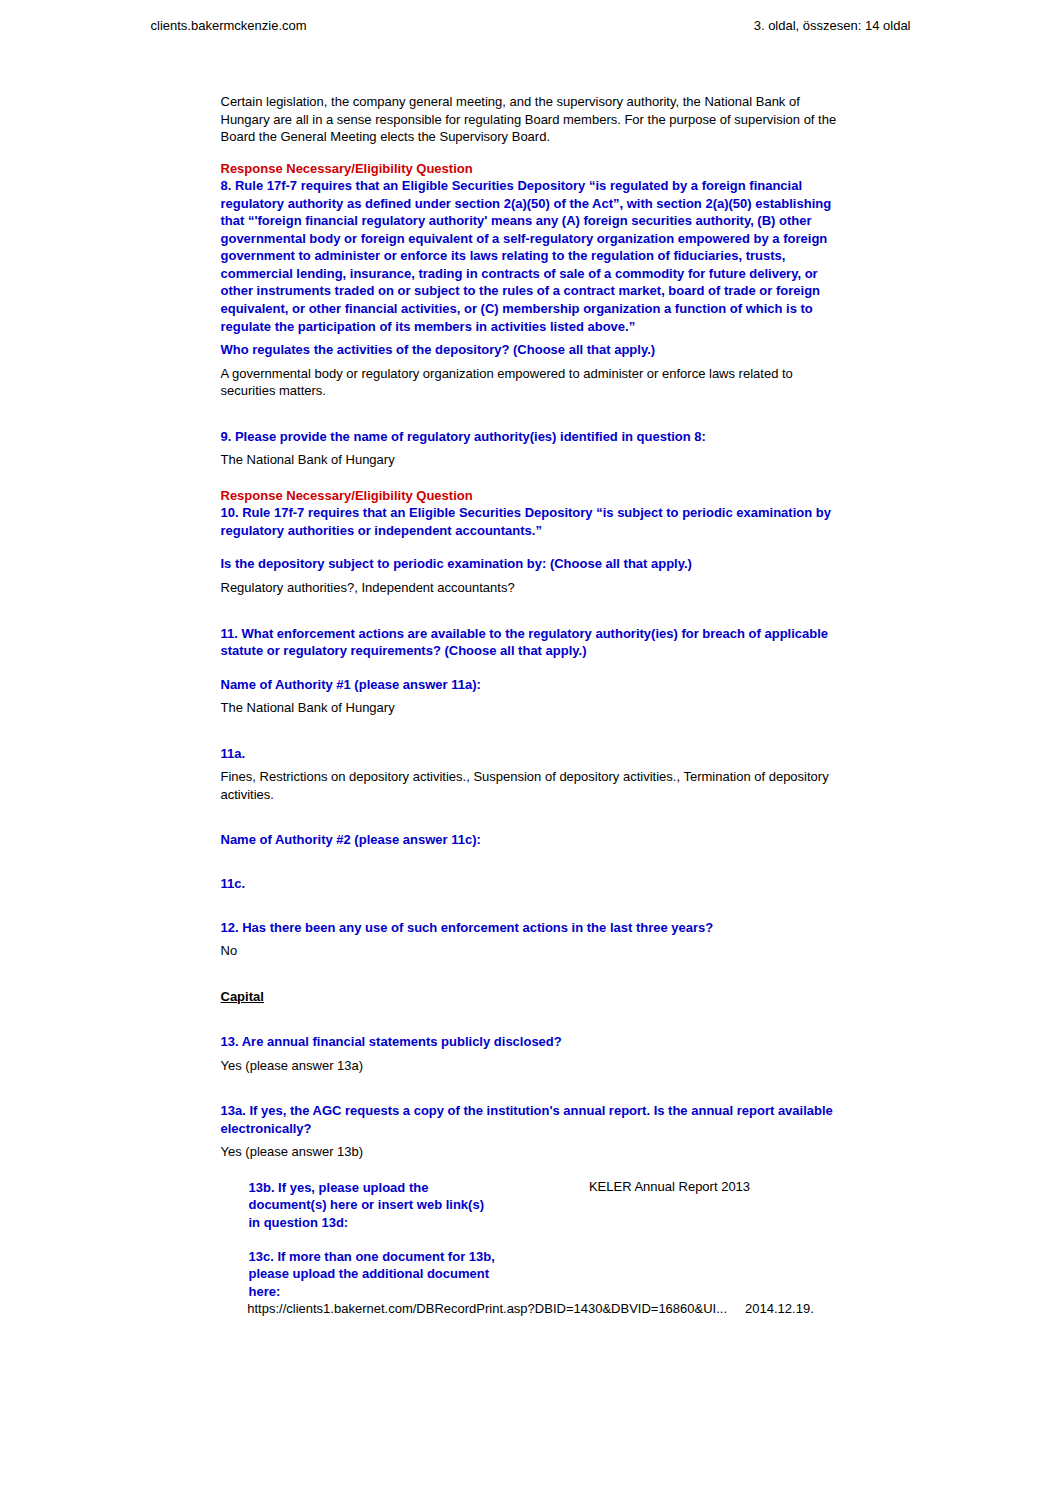clients.bakermckenzie.com
3. oldal, összesen: 14 oldal
Certain legislation, the company general meeting, and the supervisory authority, the National Bank of Hungary are all in a sense responsible for regulating Board members. For the purpose of supervision of the Board the General Meeting elects the Supervisory Board.
Response Necessary/Eligibility Question
8. Rule 17f-7 requires that an Eligible Securities Depository “is regulated by a foreign financial regulatory authority as defined under section 2(a)(50) of the Act”, with section 2(a)(50) establishing that “'foreign financial regulatory authority' means any (A) foreign securities authority, (B) other governmental body or foreign equivalent of a self-regulatory organization empowered by a foreign government to administer or enforce its laws relating to the regulation of fiduciaries, trusts, commercial lending, insurance, trading in contracts of sale of a commodity for future delivery, or other instruments traded on or subject to the rules of a contract market, board of trade or foreign equivalent, or other financial activities, or (C) membership organization a function of which is to regulate the participation of its members in activities listed above.”
Who regulates the activities of the depository? (Choose all that apply.)
A governmental body or regulatory organization empowered to administer or enforce laws related to securities matters.
9. Please provide the name of regulatory authority(ies) identified in question 8:
The National Bank of Hungary
Response Necessary/Eligibility Question
10. Rule 17f-7 requires that an Eligible Securities Depository “is subject to periodic examination by regulatory authorities or independent accountants.”
Is the depository subject to periodic examination by: (Choose all that apply.)
Regulatory authorities?, Independent accountants?
11. What enforcement actions are available to the regulatory authority(ies) for breach of applicable statute or regulatory requirements? (Choose all that apply.)
Name of Authority #1 (please answer 11a):
The National Bank of Hungary
11a.
Fines, Restrictions on depository activities., Suspension of depository activities., Termination of depository activities.
Name of Authority #2 (please answer 11c):
11c.
12. Has there been any use of such enforcement actions in the last three years?
No
Capital
13. Are annual financial statements publicly disclosed?
Yes (please answer 13a)
13a. If yes, the AGC requests a copy of the institution's annual report. Is the annual report available electronically?
Yes (please answer 13b)
13b. If yes, please upload the document(s) here or insert web link(s) in question 13d:
KELER Annual Report 2013
13c. If more than one document for 13b, please upload the additional document here:
https://clients1.bakernet.com/DBRecordPrint.asp?DBID=1430&DBVID=16860&UI...
2014.12.19.